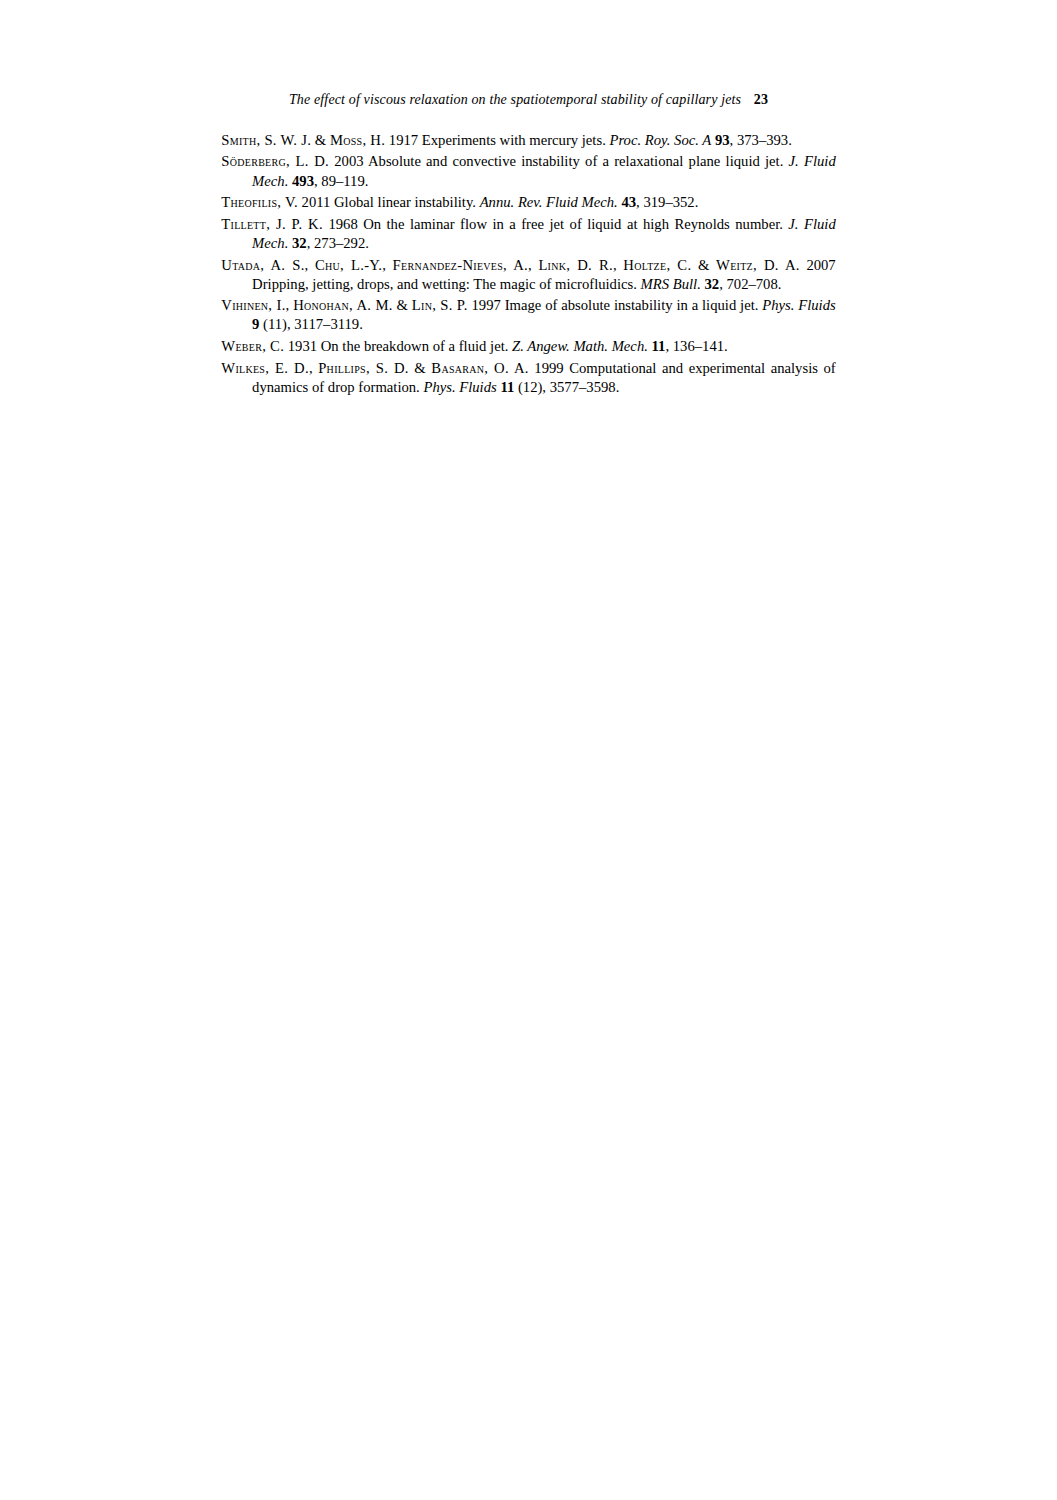The effect of viscous relaxation on the spatiotemporal stability of capillary jets23
Smith, S. W. J. & Moss, H. 1917 Experiments with mercury jets. Proc. Roy. Soc. A 93, 373–393.
Söderberg, L. D. 2003 Absolute and convective instability of a relaxational plane liquid jet. J. Fluid Mech. 493, 89–119.
Theofilis, V. 2011 Global linear instability. Annu. Rev. Fluid Mech. 43, 319–352.
Tillett, J. P. K. 1968 On the laminar flow in a free jet of liquid at high Reynolds number. J. Fluid Mech. 32, 273–292.
Utada, A. S., Chu, L.-Y., Fernandez-Nieves, A., Link, D. R., Holtze, C. & Weitz, D. A. 2007 Dripping, jetting, drops, and wetting: The magic of microfluidics. MRS Bull. 32, 702–708.
Vihinen, I., Honohan, A. M. & Lin, S. P. 1997 Image of absolute instability in a liquid jet. Phys. Fluids 9 (11), 3117–3119.
Weber, C. 1931 On the breakdown of a fluid jet. Z. Angew. Math. Mech. 11, 136–141.
Wilkes, E. D., Phillips, S. D. & Basaran, O. A. 1999 Computational and experimental analysis of dynamics of drop formation. Phys. Fluids 11 (12), 3577–3598.